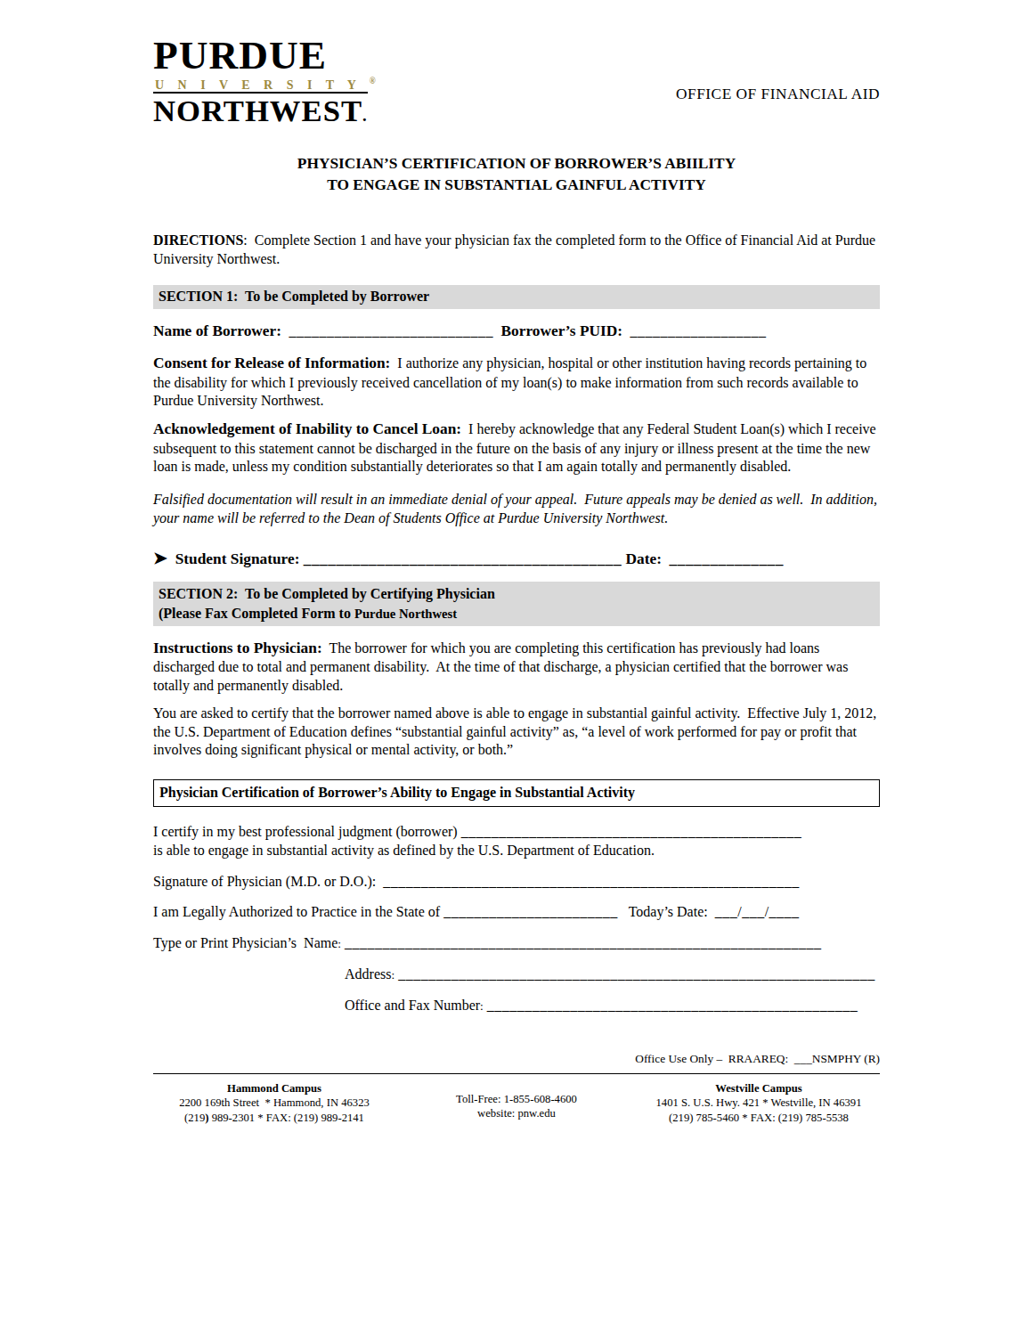PURDUE
U N I V E R S I T Y ®
NORTHWEST.
OFFICE OF FINANCIAL AID
PHYSICIAN’S CERTIFICATION OF BORROWER’S ABIILITY
TO ENGAGE IN SUBSTANTIAL GAINFUL ACTIVITY
DIRECTIONS: Complete Section 1 and have your physician fax the completed form to the Office of Financial Aid at Purdue University Northwest.
SECTION 1: To be Completed by Borrower
Name of Borrower: ___________________________ Borrower’s PUID: __________________
Consent for Release of Information: I authorize any physician, hospital or other institution having records pertaining to the disability for which I previously received cancellation of my loan(s) to make information from such records available to Purdue University Northwest.
Acknowledgement of Inability to Cancel Loan: I hereby acknowledge that any Federal Student Loan(s) which I receive subsequent to this statement cannot be discharged in the future on the basis of any injury or illness present at the time the new loan is made, unless my condition substantially deteriorates so that I am again totally and permanently disabled.
Falsified documentation will result in an immediate denial of your appeal. Future appeals may be denied as well. In addition, your name will be referred to the Dean of Students Office at Purdue University Northwest.
➤ Student Signature: _______________________________________ Date: ______________
SECTION 2: To be Completed by Certifying Physician
(Please Fax Completed Form to Purdue Northwest
Instructions to Physician: The borrower for which you are completing this certification has previously had loans discharged due to total and permanent disability. At the time of that discharge, a physician certified that the borrower was totally and permanently disabled.
You are asked to certify that the borrower named above is able to engage in substantial gainful activity. Effective July 1, 2012, the U.S. Department of Education defines “substantial gainful activity” as, “a level of work performed for pay or profit that involves doing significant physical or mental activity, or both.”
Physician Certification of Borrower’s Ability to Engage in Substantial Activity
I certify in my best professional judgment (borrower) _____________________________________________
is able to engage in substantial activity as defined by the U.S. Department of Education.
Signature of Physician (M.D. or D.O.): _______________________________________________________
I am Legally Authorized to Practice in the State of _______________________ Today’s Date: ___/___/____
Type or Print Physician’s Name: _______________________________________________________________
Address: _______________________________________________________________
Office and Fax Number: _________________________________________________
Office Use Only – RRAAREQ: ___NSMPHY (R)
Hammond Campus
2200 169th Street * Hammond, IN 46323
(219) 989-2301 * FAX: (219) 989-2141
Toll-Free: 1-855-608-4600
website: pnw.edu
Westville Campus
1401 S. U.S. Hwy. 421 * Westville, IN 46391
(219) 785-5460 * FAX: (219) 785-5538